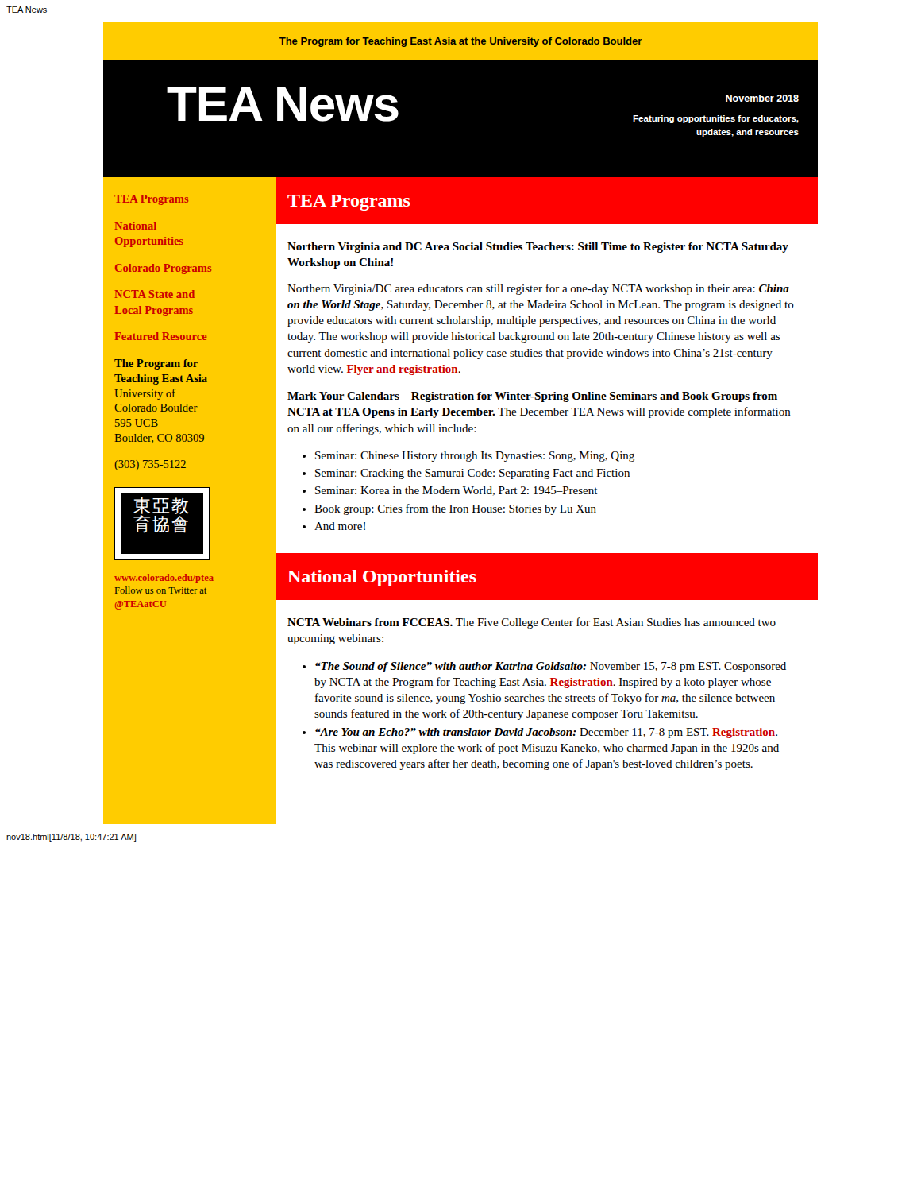TEA News
The Program for Teaching East Asia at the University of Colorado Boulder
TEA News
November 2018 Featuring opportunities for educators,
updates, and resources
| TEA Programs National Opportunities Colorado Programs NCTA State and Local Programs Featured Resource The Program for Teaching East Asia University of Colorado Boulder 595 UCB Boulder, CO 80309 (303) 735-5122 東亞教 育協會 www.colorado.edu/ptea Follow us on Twitter at @TEAatCU | TEA Programs Northern Virginia and DC Area Social Studies Teachers: Still Time to Register for NCTA Saturday Workshop on China! Northern Virginia/DC area educators can still register for a one-day NCTA workshop in their area: China on the World Stage , Saturday, December 8, at the Madeira School in McLean. The program is designed to provide educators with current scholarship, multiple perspectives, and resources on China in the world today. The workshop will provide historical background on late 20th-century Chinese history as well as current domestic and international policy case studies that provide windows into China’s 21st-century world view. Flyer and registration . Mark Your Calendars—Registration for Winter-Spring Online Seminars and Book Groups from NCTA at TEA Opens in Early December. The December TEA News will provide complete information on all our offerings, which will include: Seminar: Chinese History through Its Dynasties: Song, Ming, Qing Seminar: Cracking the Samurai Code: Separating Fact and Fiction Seminar: Korea in the Modern World, Part 2: 1945–Present Book group: Cries from the Iron House: Stories by Lu Xun And more! National Opportunities NCTA Webinars from FCCEAS. The Five College Center for East Asian Studies has announced two upcoming webinars: “The Sound of Silence” with author Katrina Goldsaito: November 15, 7-8 pm EST. Cosponsored by NCTA at the Program for Teaching East Asia. Registration . Inspired by a koto player whose favorite sound is silence, young Yoshio searches the streets of Tokyo for ma , the silence between sounds featured in the work of 20th-century Japanese composer Toru Takemitsu. “Are You an Echo?” with translator David Jacobson: December 11, 7-8 pm EST. Registration . This webinar will explore the work of poet Misuzu Kaneko, who charmed Japan in the 1920s and was rediscovered years after her death, becoming one of Japan's best-loved children’s poets. |
nov18.html[11/8/18, 10:47:21 AM]